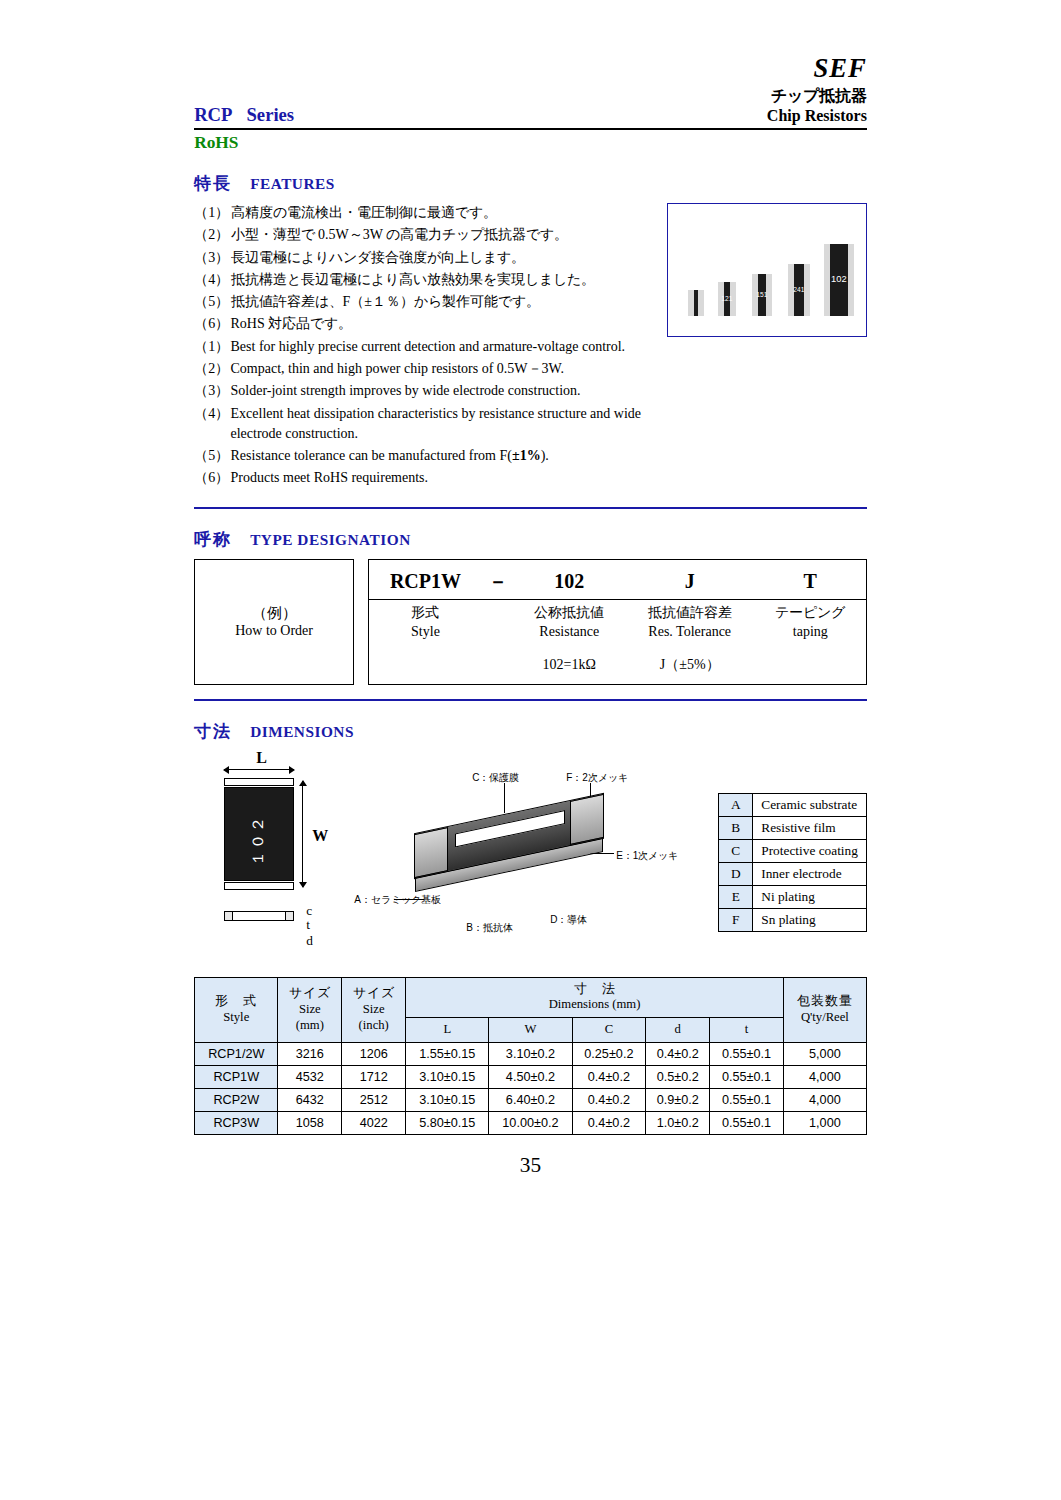SEF
RCPSeries
チップ抵抗器
Chip Resistors
RoHS
特長 FEATURES
（1）高精度の電流検出・電圧制御に最適です。
（2）小型・薄型で 0.5W～3W の高電力チップ抵抗器です。
（3）長辺電極によりハンダ接合強度が向上します。
（4）抵抗構造と長辺電極により高い放熱効果を実現しました。
（5）抵抗値許容差は、F（±１％）から製作可能です。
（6）RoHS 対応品です。
（1）Best for highly precise current detection and armature-voltage control.
（2）Compact, thin and high power chip resistors of 0.5W－3W.
（3）Solder-joint strength improves by wide electrode construction.
（4）Excellent heat dissipation characteristics by resistance structure and wide electrode construction.
（5）Resistance tolerance can be manufactured from F(±1%).
（6）Products meet RoHS requirements.
121
151
241
102
呼称 TYPE DESIGNATION
（例）
How to Order
| RCP1W | － | 102 | J | T |
| 形式 Style | | 公称抵抗値 Resistance | 抵抗値許容差 Res. Tolerance | テーピング taping |
| | | 102=1kΩ | J（±5%） | |
寸法 DIMENSIONS
L
１０２
W
c
t
d
C：保護膜
F：2次メッキ
E：1次メッキ
A：セラミック基板
B：抵抗体
D：導体
| A | Ceramic substrate |
| B | Resistive film |
| C | Protective coating |
| D | Inner electrode |
| E | Ni plating |
| F | Sn plating |
| 形 式 Style | サイズ Size (mm) | サイズ Size (inch) | 寸 法 Dimensions (mm) | 包装数量 Q'ty/Reel |
| --- | --- | --- | --- | --- |
| L | W | C | d | t |
| RCP1/2W | 3216 | 1206 | 1.55±0.15 | 3.10±0.2 | 0.25±0.2 | 0.4±0.2 | 0.55±0.1 | 5,000 |
| RCP1W | 4532 | 1712 | 3.10±0.15 | 4.50±0.2 | 0.4±0.2 | 0.5±0.2 | 0.55±0.1 | 4,000 |
| RCP2W | 6432 | 2512 | 3.10±0.15 | 6.40±0.2 | 0.4±0.2 | 0.9±0.2 | 0.55±0.1 | 4,000 |
| RCP3W | 1058 | 4022 | 5.80±0.15 | 10.00±0.2 | 0.4±0.2 | 1.0±0.2 | 0.55±0.1 | 1,000 |
35